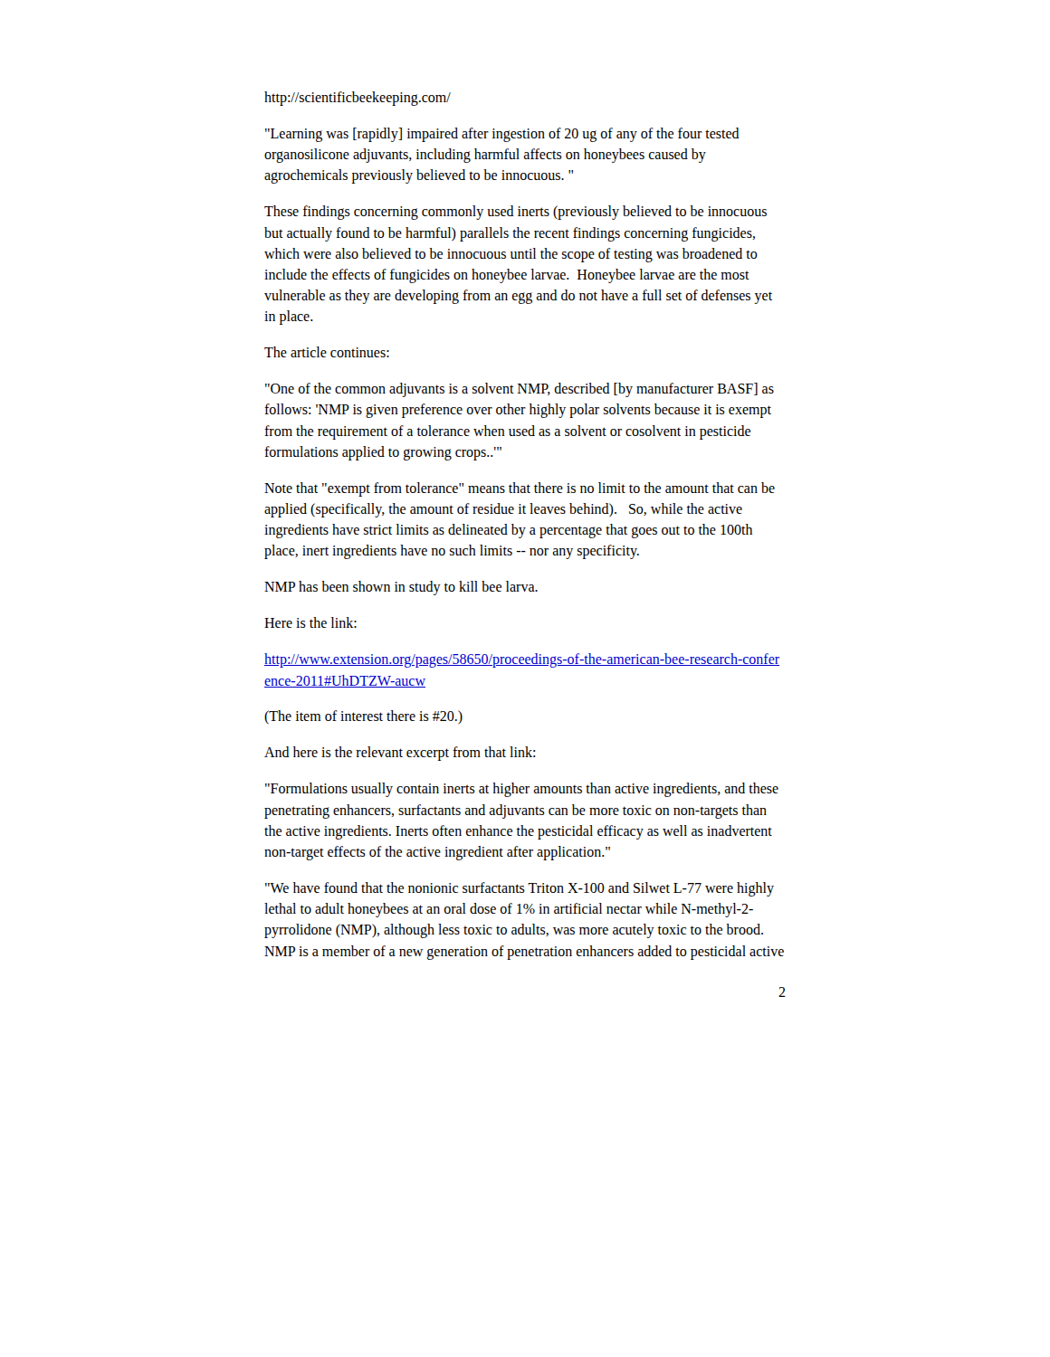http://scientificbeekeeping.com/
"Learning was [rapidly] impaired after ingestion of 20 ug of any of the four tested organosilicone adjuvants, including harmful affects on honeybees caused by agrochemicals previously believed to be innocuous. "
These findings concerning commonly used inerts (previously believed to be innocuous but actually found to be harmful) parallels the recent findings concerning fungicides, which were also believed to be innocuous until the scope of testing was broadened to include the effects of fungicides on honeybee larvae. Honeybee larvae are the most vulnerable as they are developing from an egg and do not have a full set of defenses yet in place.
The article continues:
"One of the common adjuvants is a solvent NMP, described [by manufacturer BASF] as follows: 'NMP is given preference over other highly polar solvents because it is exempt from the requirement of a tolerance when used as a solvent or cosolvent in pesticide formulations applied to growing crops..'"
Note that "exempt from tolerance" means that there is no limit to the amount that can be applied (specifically, the amount of residue it leaves behind). So, while the active ingredients have strict limits as delineated by a percentage that goes out to the 100th place, inert ingredients have no such limits -- nor any specificity.
NMP has been shown in study to kill bee larva.
Here is the link:
http://www.extension.org/pages/58650/proceedings-of-the-american-bee-research-conference-2011#UhDTZW-aucw
(The item of interest there is #20.)
And here is the relevant excerpt from that link:
"Formulations usually contain inerts at higher amounts than active ingredients, and these penetrating enhancers, surfactants and adjuvants can be more toxic on non-targets than the active ingredients. Inerts often enhance the pesticidal efficacy as well as inadvertent non-target effects of the active ingredient after application."
"We have found that the nonionic surfactants Triton X-100 and Silwet L-77 were highly lethal to adult honeybees at an oral dose of 1% in artificial nectar while N-methyl-2-pyrrolidone (NMP), although less toxic to adults, was more acutely toxic to the brood. NMP is a member of a new generation of penetration enhancers added to pesticidal active
2